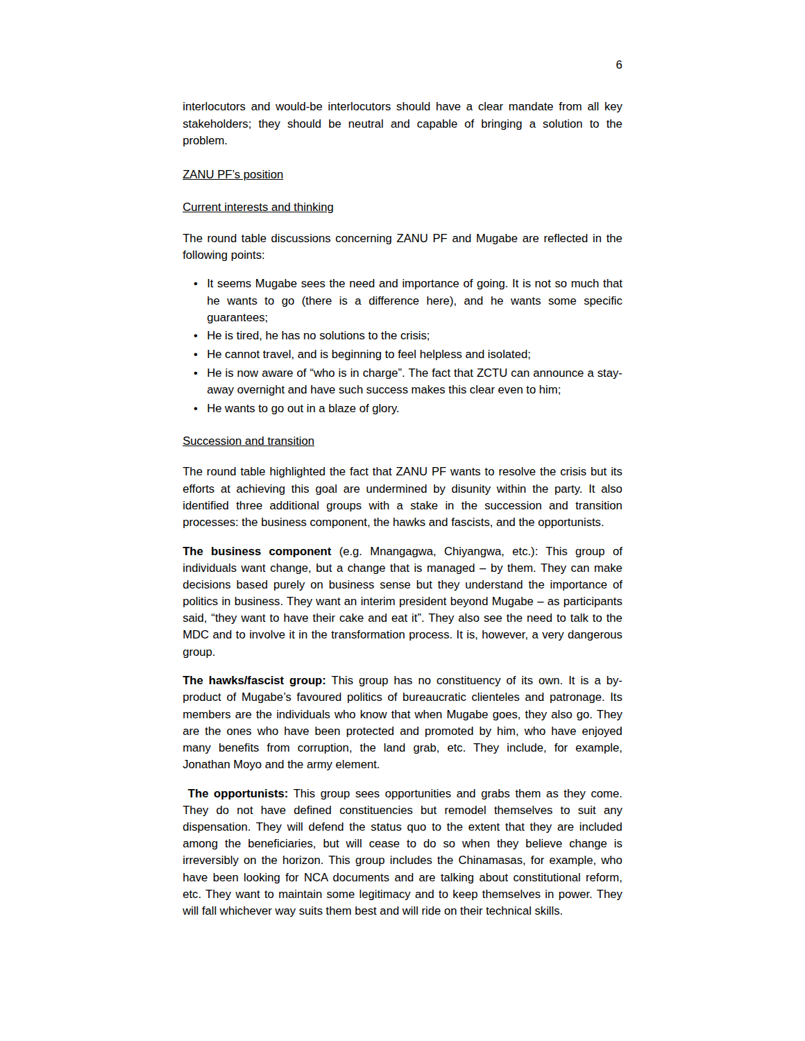6
interlocutors and would-be interlocutors should have a clear mandate from all key stakeholders; they should be neutral and capable of bringing a solution to the problem.
ZANU PF’s position
Current interests and thinking
The round table discussions concerning ZANU PF and Mugabe are reflected in the following points:
It seems Mugabe sees the need and importance of going. It is not so much that he wants to go (there is a difference here), and he wants some specific guarantees;
He is tired, he has no solutions to the crisis;
He cannot travel, and is beginning to feel helpless and isolated;
He is now aware of “who is in charge”. The fact that ZCTU can announce a stay-away overnight and have such success makes this clear even to him;
He wants to go out in a blaze of glory.
Succession and transition
The round table highlighted the fact that ZANU PF wants to resolve the crisis but its efforts at achieving this goal are undermined by disunity within the party. It also identified three additional groups with a stake in the succession and transition processes: the business component, the hawks and fascists, and the opportunists.
The business component (e.g. Mnangagwa, Chiyangwa, etc.): This group of individuals want change, but a change that is managed – by them. They can make decisions based purely on business sense but they understand the importance of politics in business. They want an interim president beyond Mugabe – as participants said, “they want to have their cake and eat it”. They also see the need to talk to the MDC and to involve it in the transformation process. It is, however, a very dangerous group.
The hawks/fascist group: This group has no constituency of its own. It is a by-product of Mugabe’s favoured politics of bureaucratic clienteles and patronage. Its members are the individuals who know that when Mugabe goes, they also go. They are the ones who have been protected and promoted by him, who have enjoyed many benefits from corruption, the land grab, etc. They include, for example, Jonathan Moyo and the army element.
The opportunists: This group sees opportunities and grabs them as they come. They do not have defined constituencies but remodel themselves to suit any dispensation. They will defend the status quo to the extent that they are included among the beneficiaries, but will cease to do so when they believe change is irreversibly on the horizon. This group includes the Chinamasas, for example, who have been looking for NCA documents and are talking about constitutional reform, etc. They want to maintain some legitimacy and to keep themselves in power. They will fall whichever way suits them best and will ride on their technical skills.